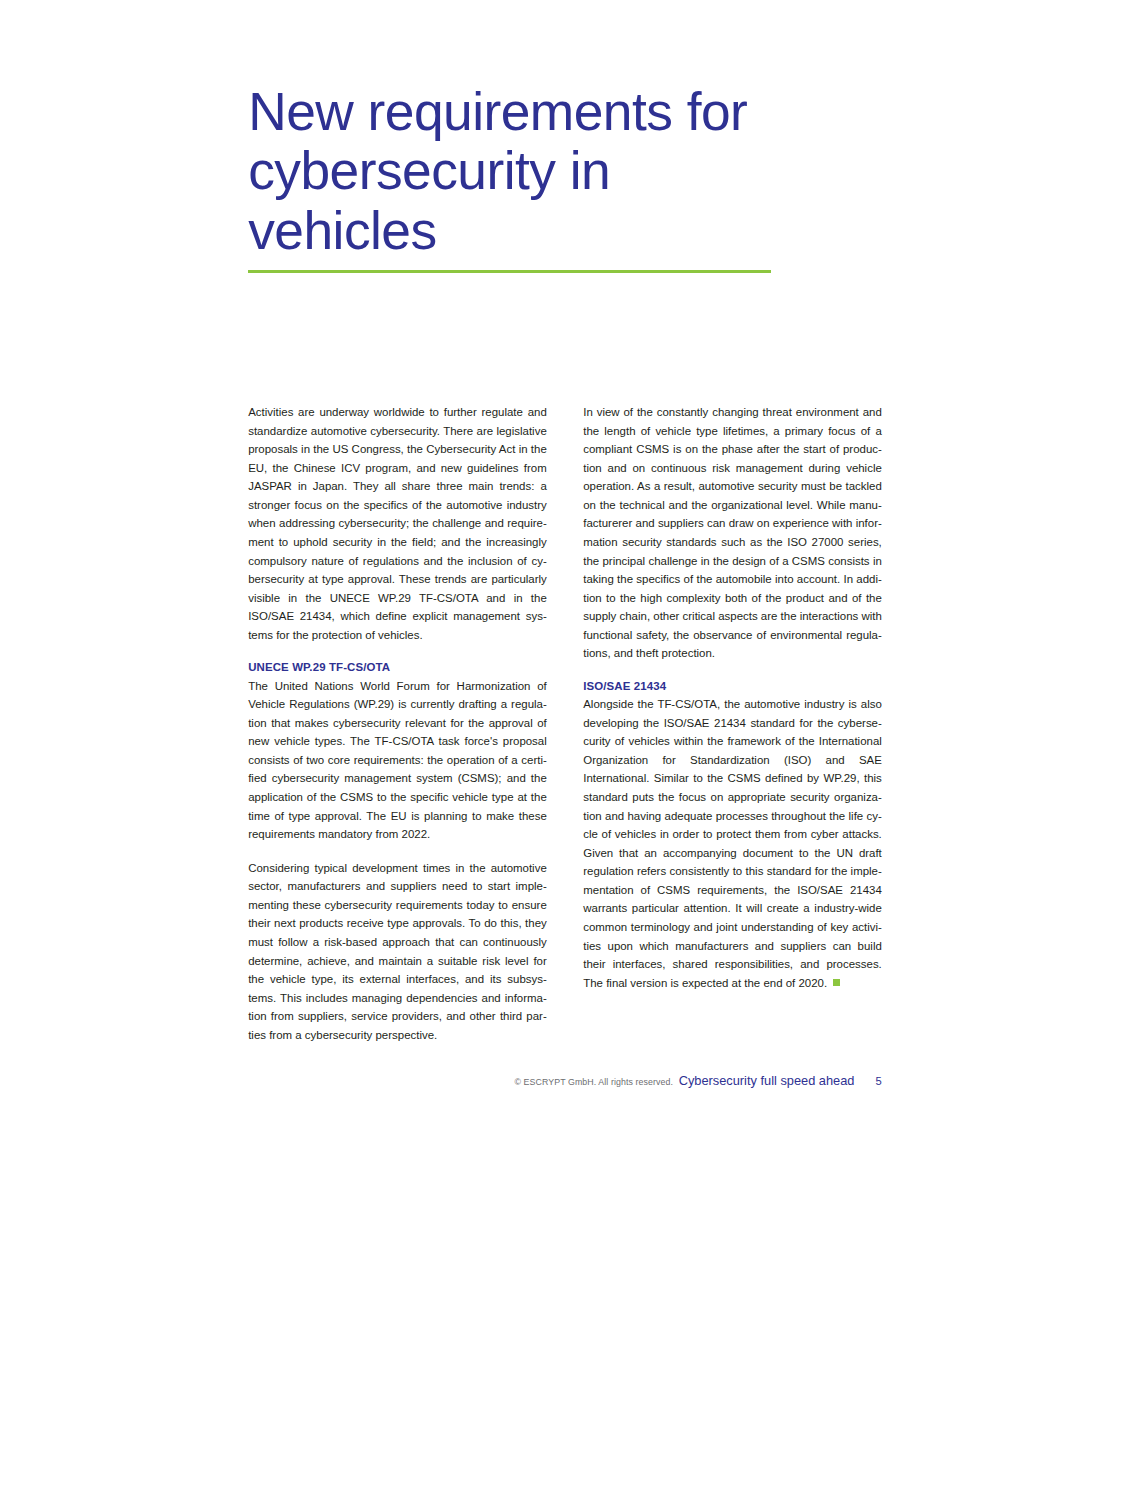New requirements for cybersecurity in vehicles
Activities are underway worldwide to further regulate and standardize automotive cybersecurity. There are legislative proposals in the US Congress, the Cybersecurity Act in the EU, the Chinese ICV program, and new guidelines from JASPAR in Japan. They all share three main trends: a stronger focus on the specifics of the automotive industry when addressing cybersecurity; the challenge and requirement to uphold security in the field; and the increasingly compulsory nature of regulations and the inclusion of cybersecurity at type approval. These trends are particularly visible in the UNECE WP.29 TF-CS/OTA and in the ISO/SAE 21434, which define explicit management systems for the protection of vehicles.
UNECE WP.29 TF-CS/OTA
The United Nations World Forum for Harmonization of Vehicle Regulations (WP.29) is currently drafting a regulation that makes cybersecurity relevant for the approval of new vehicle types. The TF-CS/OTA task force's proposal consists of two core requirements: the operation of a certified cybersecurity management system (CSMS); and the application of the CSMS to the specific vehicle type at the time of type approval. The EU is planning to make these requirements mandatory from 2022.
Considering typical development times in the automotive sector, manufacturers and suppliers need to start implementing these cybersecurity requirements today to ensure their next products receive type approvals. To do this, they must follow a risk-based approach that can continuously determine, achieve, and maintain a suitable risk level for the vehicle type, its external interfaces, and its subsystems. This includes managing dependencies and information from suppliers, service providers, and other third parties from a cybersecurity perspective.
In view of the constantly changing threat environment and the length of vehicle type lifetimes, a primary focus of a compliant CSMS is on the phase after the start of production and on continuous risk management during vehicle operation. As a result, automotive security must be tackled on the technical and the organizational level. While manufacturerer and suppliers can draw on experience with information security standards such as the ISO 27000 series, the principal challenge in the design of a CSMS consists in taking the specifics of the automobile into account. In addition to the high complexity both of the product and of the supply chain, other critical aspects are the interactions with functional safety, the observance of environmental regulations, and theft protection.
ISO/SAE 21434
Alongside the TF-CS/OTA, the automotive industry is also developing the ISO/SAE 21434 standard for the cybersecurity of vehicles within the framework of the International Organization for Standardization (ISO) and SAE International. Similar to the CSMS defined by WP.29, this standard puts the focus on appropriate security organization and having adequate processes throughout the life cycle of vehicles in order to protect them from cyber attacks. Given that an accompanying document to the UN draft regulation refers consistently to this standard for the implementation of CSMS requirements, the ISO/SAE 21434 warrants particular attention. It will create a industry-wide common terminology and joint understanding of key activities upon which manufacturers and suppliers can build their interfaces, shared responsibilities, and processes. The final version is expected at the end of 2020.
© ESCRYPT GmbH. All rights reserved.Cybersecurity full speed ahead 5